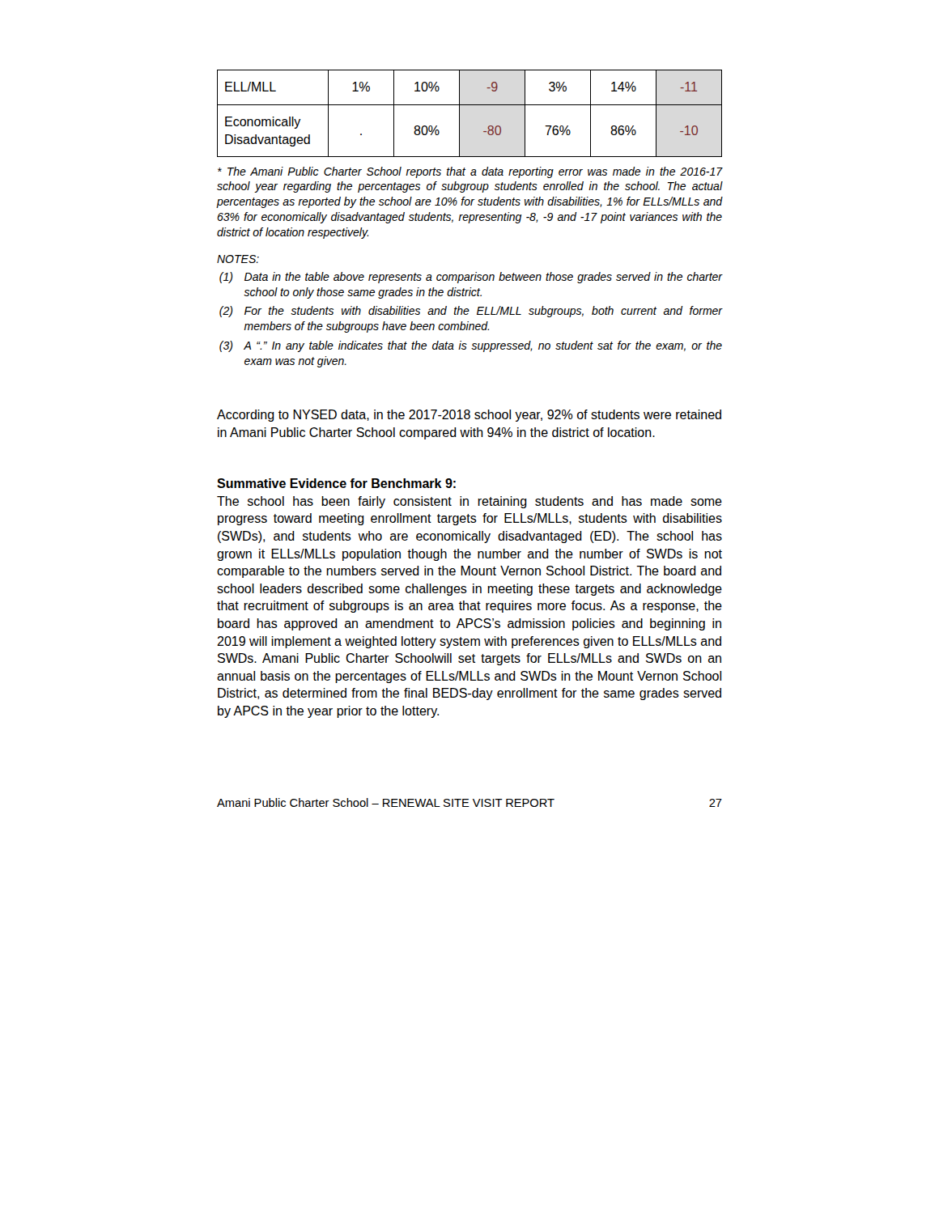| ELL/MLL | 1% | 10% | -9 | 3% | 14% | -11 |
| Economically Disadvantaged | . | 80% | -80 | 76% | 86% | -10 |
* The Amani Public Charter School reports that a data reporting error was made in the 2016-17 school year regarding the percentages of subgroup students enrolled in the school. The actual percentages as reported by the school are 10% for students with disabilities, 1% for ELLs/MLLs and 63% for economically disadvantaged students, representing -8, -9 and -17 point variances with the district of location respectively.
NOTES:
(1) Data in the table above represents a comparison between those grades served in the charter school to only those same grades in the district.
(2) For the students with disabilities and the ELL/MLL subgroups, both current and former members of the subgroups have been combined.
(3) A “.” In any table indicates that the data is suppressed, no student sat for the exam, or the exam was not given.
According to NYSED data, in the 2017-2018 school year, 92% of students were retained in Amani Public Charter School compared with 94% in the district of location.
Summative Evidence for Benchmark 9:
The school has been fairly consistent in retaining students and has made some progress toward meeting enrollment targets for ELLs/MLLs, students with disabilities (SWDs), and students who are economically disadvantaged (ED). The school has grown it ELLs/MLLs population though the number and the number of SWDs is not comparable to the numbers served in the Mount Vernon School District. The board and school leaders described some challenges in meeting these targets and acknowledge that recruitment of subgroups is an area that requires more focus. As a response, the board has approved an amendment to APCS’s admission policies and beginning in 2019 will implement a weighted lottery system with preferences given to ELLs/MLLs and SWDs. Amani Public Charter Schoolwill set targets for ELLs/MLLs and SWDs on an annual basis on the percentages of ELLs/MLLs and SWDs in the Mount Vernon School District, as determined from the final BEDS-day enrollment for the same grades served by APCS in the year prior to the lottery.
Amani Public Charter School – RENEWAL SITE VISIT REPORT 27